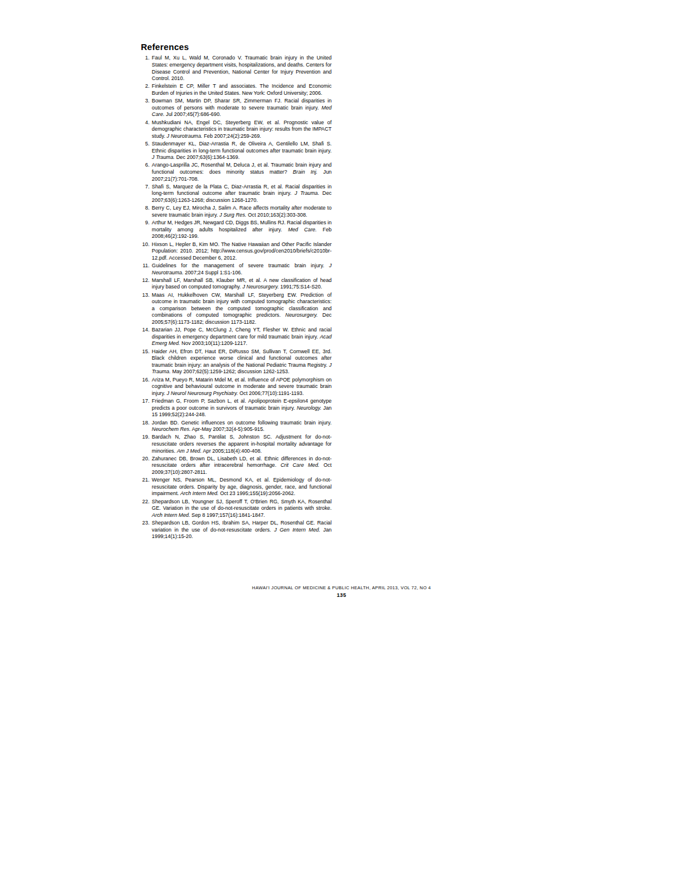References
1. Faul M, Xu L, Wald M, Coronado V. Traumatic brain injury in the United States: emergency department visits, hospitalizations, and deaths. Centers for Disease Control and Prevention, National Center for Injury Prevention and Control. 2010.
2. Finkelstein E CP, Miller T and associates. The Incidence and Economic Burden of Injuries in the United States. New York: Oxford University; 2006.
3. Bowman SM, Martin DP, Sharar SR, Zimmerman FJ. Racial disparities in outcomes of persons with moderate to severe traumatic brain injury. Med Care. Jul 2007;45(7):686-690.
4. Mushkudiani NA, Engel DC, Steyerberg EW, et al. Prognostic value of demographic characteristics in traumatic brain injury: results from the IMPACT study. J Neurotrauma. Feb 2007;24(2):259-269.
5. Staudenmayer KL, Diaz-Arrastia R, de Oliveira A, Gentilello LM, Shafi S. Ethnic disparities in long-term functional outcomes after traumatic brain injury. J Trauma. Dec 2007;63(6):1364-1369.
6. Arango-Lasprilla JC, Rosenthal M, Deluca J, et al. Traumatic brain injury and functional outcomes: does minority status matter? Brain Inj. Jun 2007;21(7):701-708.
7. Shafi S, Marquez de la Plata C, Diaz-Arrastia R, et al. Racial disparities in long-term functional outcome after traumatic brain injury. J Trauma. Dec 2007;63(6):1263-1268; discussion 1268-1270.
8. Berry C, Ley EJ, Mirocha J, Salim A. Race affects mortality after moderate to severe traumatic brain injury. J Surg Res. Oct 2010;163(2):303-308.
9. Arthur M, Hedges JR, Newgard CD, Diggs BS, Mullins RJ. Racial disparities in mortality among adults hospitalized after injury. Med Care. Feb 2008;46(2):192-199.
10. Hixson L, Hepler B, Kim MO. The Native Hawaiian and Other Pacific Islander Population: 2010. 2012; http://www.census.gov/prod/cen2010/briefs/c2010br-12.pdf. Accessed December 6, 2012.
11. Guidelines for the management of severe traumatic brain injury. J Neurotrauma. 2007;24 Suppl 1:S1-106.
12. Marshall LF, Marshall SB, Klauber MR, et al. A new classification of head injury based on computed tomography. J Neurosurgery. 1991;75:S14-S20.
13. Maas AI, Hukkelhoven CW, Marshall LF, Steyerberg EW. Prediction of outcome in traumatic brain injury with computed tomographic characteristics: a comparison between the computed tomographic classification and combinations of computed tomographic predictors. Neurosurgery. Dec 2005;57(6):1173-1182; discussion 1173-1182.
14. Bazarian JJ, Pope C, McClung J, Cheng YT, Flesher W. Ethnic and racial disparities in emergency department care for mild traumatic brain injury. Acad Emerg Med. Nov 2003;10(11):1209-1217.
15. Haider AH, Efron DT, Haut ER, DiRusso SM, Sullivan T, Cornwell EE, 3rd. Black children experience worse clinical and functional outcomes after traumatic brain injury: an analysis of the National Pediatric Trauma Registry. J Trauma. May 2007;62(5):1259-1262; discussion 1262-1253.
16. Ariza M, Pueyo R, Matarin Mdel M, et al. Influence of APOE polymorphism on cognitive and behavioural outcome in moderate and severe traumatic brain injury. J Neurol Neurosurg Psychiatry. Oct 2006;77(10):1191-1193.
17. Friedman G, Froom P, Sazbon L, et al. Apolipoprotein E-epsilon4 genotype predicts a poor outcome in survivors of traumatic brain injury. Neurology. Jan 15 1999;52(2):244-248.
18. Jordan BD. Genetic influences on outcome following traumatic brain injury. Neurochem Res. Apr-May 2007;32(4-5):905-915.
19. Bardach N, Zhao S, Pantilat S, Johnston SC. Adjustment for do-not-resuscitate orders reverses the apparent in-hospital mortality advantage for minorities. Am J Med. Apr 2005;118(4):400-408.
20. Zahuranec DB, Brown DL, Lisabeth LD, et al. Ethnic differences in do-not-resuscitate orders after intracerebral hemorrhage. Crit Care Med. Oct 2009;37(10):2807-2811.
21. Wenger NS, Pearson ML, Desmond KA, et al. Epidemiology of do-not-resuscitate orders. Disparity by age, diagnosis, gender, race, and functional impairment. Arch Intern Med. Oct 23 1995;155(19):2056-2062.
22. Shepardson LB, Youngner SJ, Speroff T, O'Brien RG, Smyth KA, Rosenthal GE. Variation in the use of do-not-resuscitate orders in patients with stroke. Arch Intern Med. Sep 8 1997;157(16):1841-1847.
23. Shepardson LB, Gordon HS, Ibrahim SA, Harper DL, Rosenthal GE. Racial variation in the use of do-not-resuscitate orders. J Gen Intern Med. Jan 1999;14(1):15-20.
HAWAI'I JOURNAL OF MEDICINE & PUBLIC HEALTH, APRIL 2013, VOL 72, NO 4
135